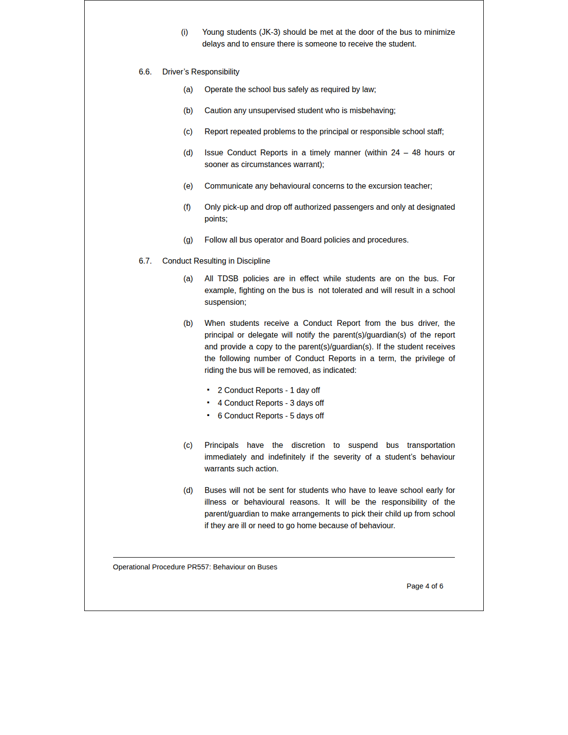(i)
Young students (JK-3) should be met at the door of the bus to minimize delays and to ensure there is someone to receive the student.
6.6.
Driver’s Responsibility
(a) Operate the school bus safely as required by law;
(b) Caution any unsupervised student who is misbehaving;
(c) Report repeated problems to the principal or responsible school staff;
(d) Issue Conduct Reports in a timely manner (within 24 – 48 hours or sooner as circumstances warrant);
(e) Communicate any behavioural concerns to the excursion teacher;
(f) Only pick-up and drop off authorized passengers and only at designated points;
(g) Follow all bus operator and Board policies and procedures.
6.7.
Conduct Resulting in Discipline
(a) All TDSB policies are in effect while students are on the bus. For example, fighting on the bus is not tolerated and will result in a school suspension;
(b) When students receive a Conduct Report from the bus driver, the principal or delegate will notify the parent(s)/guardian(s) of the report and provide a copy to the parent(s)/guardian(s). If the student receives the following number of Conduct Reports in a term, the privilege of riding the bus will be removed, as indicated:
2 Conduct Reports - 1 day off
4 Conduct Reports - 3 days off
6 Conduct Reports - 5 days off
(c) Principals have the discretion to suspend bus transportation immediately and indefinitely if the severity of a student’s behaviour warrants such action.
(d) Buses will not be sent for students who have to leave school early for illness or behavioural reasons. It will be the responsibility of the parent/guardian to make arrangements to pick their child up from school if they are ill or need to go home because of behaviour.
Operational Procedure PR557: Behaviour on Buses
Page 4 of 6